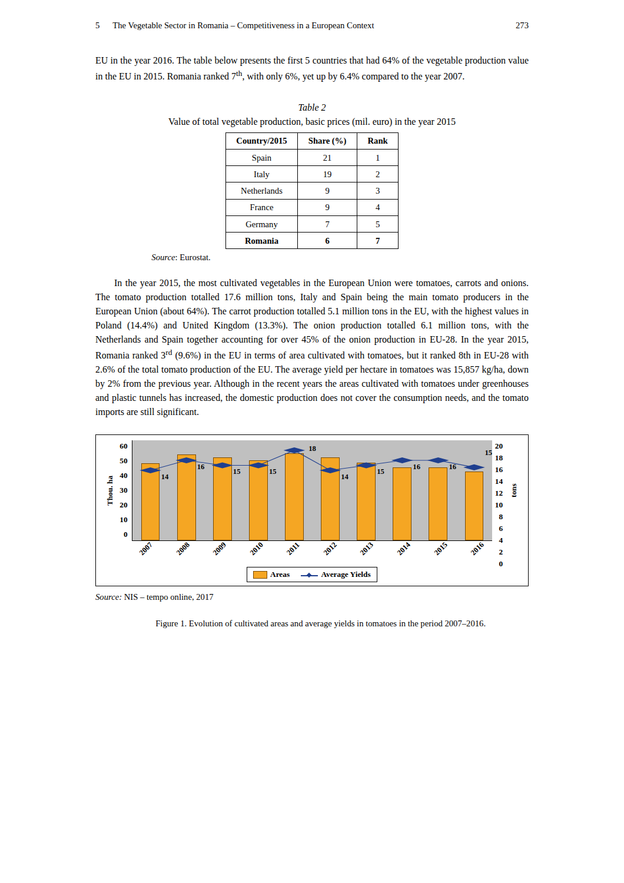5 The Vegetable Sector in Romania – Competitiveness in a European Context 273
EU in the year 2016. The table below presents the first 5 countries that had 64% of the vegetable production value in the EU in 2015. Romania ranked 7th, with only 6%, yet up by 6.4% compared to the year 2007.
Table 2 Value of total vegetable production, basic prices (mil. euro) in the year 2015
| Country/2015 | Share (%) | Rank |
| --- | --- | --- |
| Spain | 21 | 1 |
| Italy | 19 | 2 |
| Netherlands | 9 | 3 |
| France | 9 | 4 |
| Germany | 7 | 5 |
| Romania | 6 | 7 |
Source: Eurostat.
In the year 2015, the most cultivated vegetables in the European Union were tomatoes, carrots and onions. The tomato production totalled 17.6 million tons, Italy and Spain being the main tomato producers in the European Union (about 64%). The carrot production totalled 5.1 million tons in the EU, with the highest values in Poland (14.4%) and United Kingdom (13.3%). The onion production totalled 6.1 million tons, with the Netherlands and Spain together accounting for over 45% of the onion production in EU-28. In the year 2015, Romania ranked 3rd (9.6%) in the EU in terms of area cultivated with tomatoes, but it ranked 8th in EU-28 with 2.6% of the total tomato production of the EU. The average yield per hectare in tomatoes was 15,857 kg/ha, down by 2% from the previous year. Although in the recent years the areas cultivated with tomatoes under greenhouses and plastic tunnels has increased, the domestic production does not cover the consumption needs, and the tomato imports are still significant.
Thou. ha
60 50 40 30 20 10 0
14 16 15 15 18 14 15 16 16 15
20 18 16 14 12 10 8 6 4 2 0
tons
2007 2008 2009 2010 2011 2012 2013 2014 2015 2016
Areas Average Yields
Source: NIS – tempo online, 2017
Figure 1. Evolution of cultivated areas and average yields in tomatoes in the period 2007–2016.